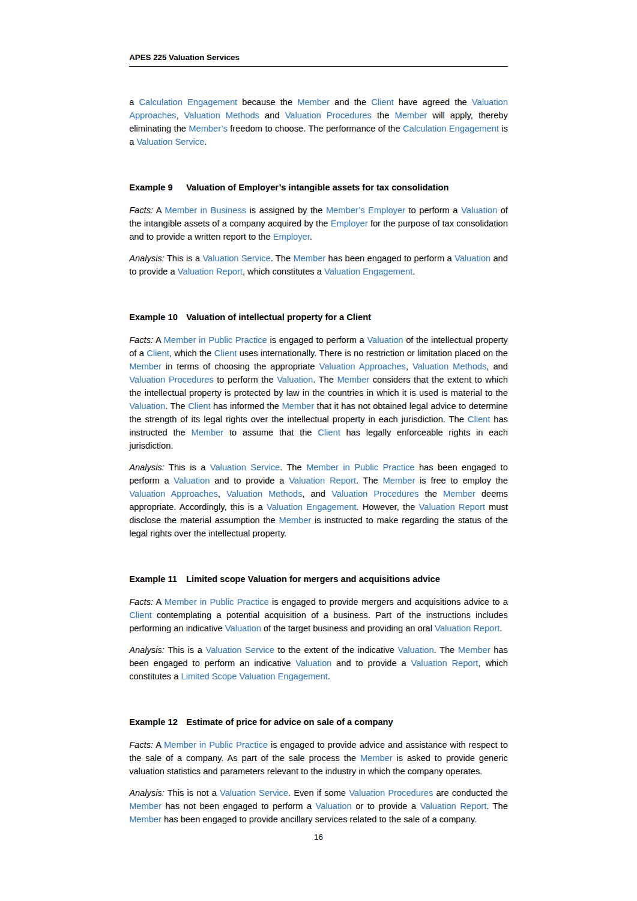APES 225 Valuation Services
a Calculation Engagement because the Member and the Client have agreed the Valuation Approaches, Valuation Methods and Valuation Procedures the Member will apply, thereby eliminating the Member’s freedom to choose. The performance of the Calculation Engagement is a Valuation Service.
Example 9 Valuation of Employer’s intangible assets for tax consolidation
Facts: A Member in Business is assigned by the Member’s Employer to perform a Valuation of the intangible assets of a company acquired by the Employer for the purpose of tax consolidation and to provide a written report to the Employer.
Analysis: This is a Valuation Service. The Member has been engaged to perform a Valuation and to provide a Valuation Report, which constitutes a Valuation Engagement.
Example 10 Valuation of intellectual property for a Client
Facts: A Member in Public Practice is engaged to perform a Valuation of the intellectual property of a Client, which the Client uses internationally. There is no restriction or limitation placed on the Member in terms of choosing the appropriate Valuation Approaches, Valuation Methods, and Valuation Procedures to perform the Valuation. The Member considers that the extent to which the intellectual property is protected by law in the countries in which it is used is material to the Valuation. The Client has informed the Member that it has not obtained legal advice to determine the strength of its legal rights over the intellectual property in each jurisdiction. The Client has instructed the Member to assume that the Client has legally enforceable rights in each jurisdiction.
Analysis: This is a Valuation Service. The Member in Public Practice has been engaged to perform a Valuation and to provide a Valuation Report. The Member is free to employ the Valuation Approaches, Valuation Methods, and Valuation Procedures the Member deems appropriate. Accordingly, this is a Valuation Engagement. However, the Valuation Report must disclose the material assumption the Member is instructed to make regarding the status of the legal rights over the intellectual property.
Example 11 Limited scope Valuation for mergers and acquisitions advice
Facts: A Member in Public Practice is engaged to provide mergers and acquisitions advice to a Client contemplating a potential acquisition of a business. Part of the instructions includes performing an indicative Valuation of the target business and providing an oral Valuation Report.
Analysis: This is a Valuation Service to the extent of the indicative Valuation. The Member has been engaged to perform an indicative Valuation and to provide a Valuation Report, which constitutes a Limited Scope Valuation Engagement.
Example 12 Estimate of price for advice on sale of a company
Facts: A Member in Public Practice is engaged to provide advice and assistance with respect to the sale of a company. As part of the sale process the Member is asked to provide generic valuation statistics and parameters relevant to the industry in which the company operates.
Analysis: This is not a Valuation Service. Even if some Valuation Procedures are conducted the Member has not been engaged to perform a Valuation or to provide a Valuation Report. The Member has been engaged to provide ancillary services related to the sale of a company.
16